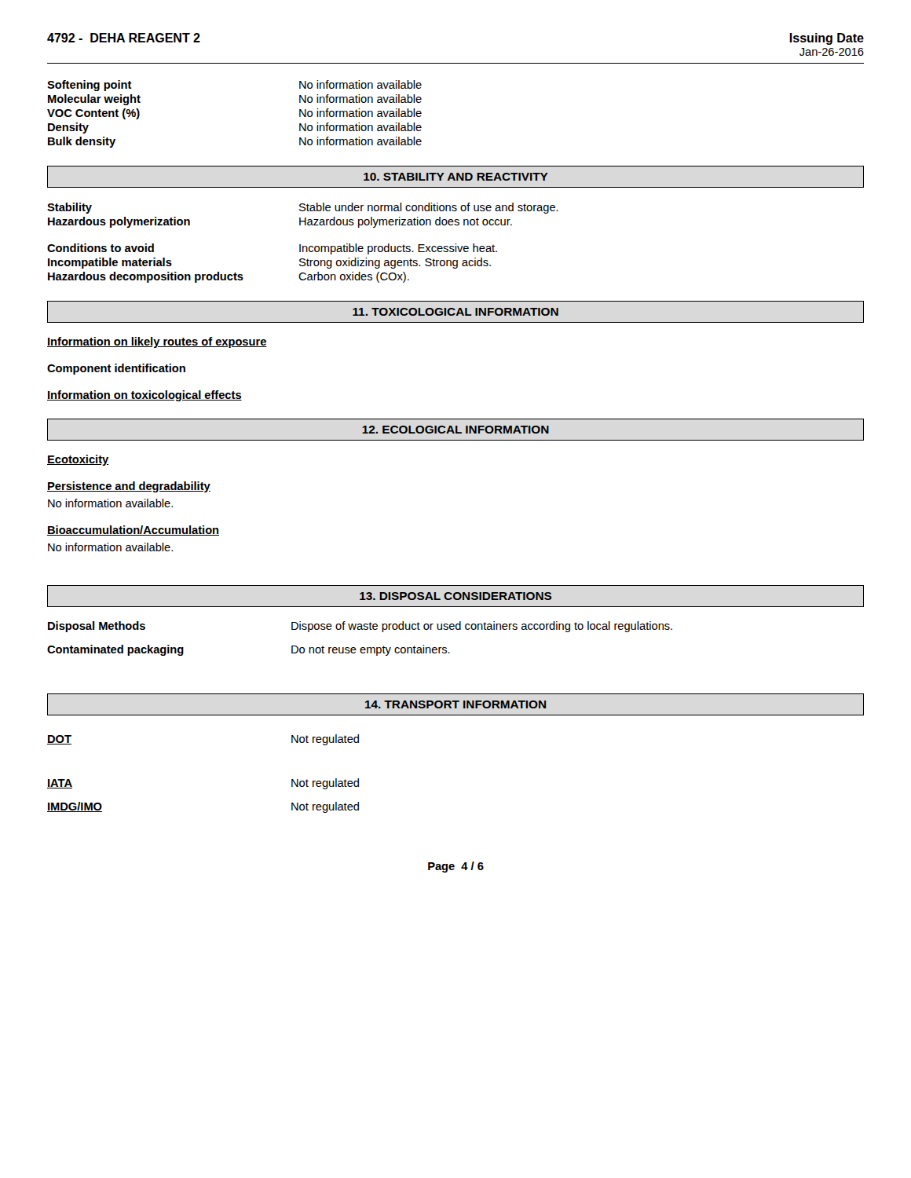4792 - DEHA REAGENT 2
Issuing Date
Jan-26-2016
| Softening point | No information available |
| Molecular weight | No information available |
| VOC Content (%) | No information available |
| Density | No information available |
| Bulk density | No information available |
10. STABILITY AND REACTIVITY
| Stability | Stable under normal conditions of use and storage. |
| Hazardous polymerization | Hazardous polymerization does not occur. |
| Conditions to avoid | Incompatible products. Excessive heat. |
| Incompatible materials | Strong oxidizing agents. Strong acids. |
| Hazardous decomposition products | Carbon oxides (COx). |
11. TOXICOLOGICAL INFORMATION
Information on likely routes of exposure
Component identification
Information on toxicological effects
12. ECOLOGICAL INFORMATION
Ecotoxicity
Persistence and degradability
No information available.
Bioaccumulation/Accumulation
No information available.
13. DISPOSAL CONSIDERATIONS
Disposal Methods
Dispose of waste product or used containers according to local regulations.
Contaminated packaging
Do not reuse empty containers.
14. TRANSPORT INFORMATION
DOT
Not regulated
IATA
Not regulated
IMDG/IMO
Not regulated
Page 4 / 6